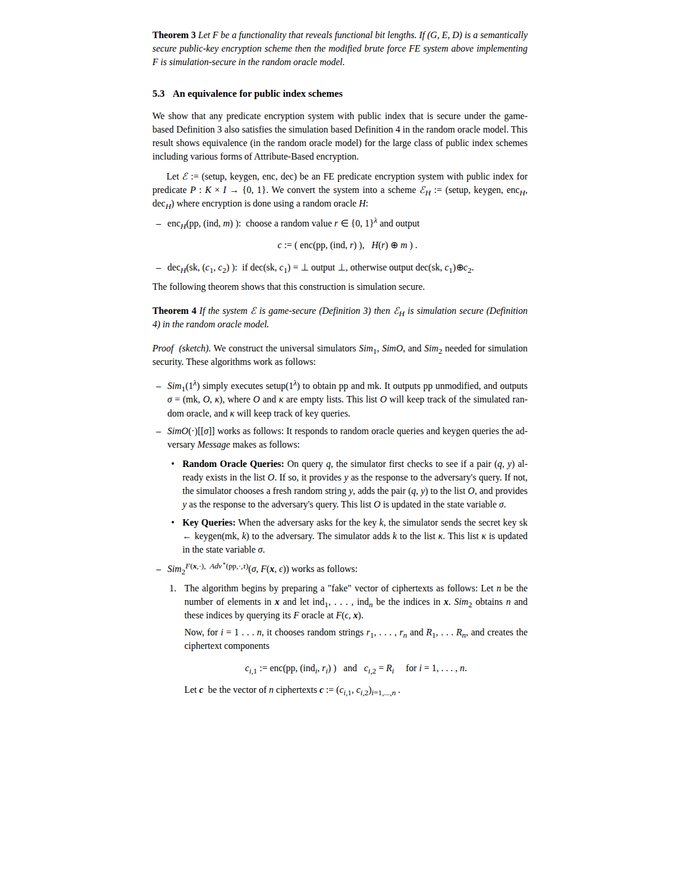Theorem 3 Let F be a functionality that reveals functional bit lengths. If (G, E, D) is a semantically secure public-key encryption scheme then the modified brute force FE system above implementing F is simulation-secure in the random oracle model.
5.3 An equivalence for public index schemes
We show that any predicate encryption system with public index that is secure under the game-based Definition 3 also satisfies the simulation based Definition 4 in the random oracle model. This result shows equivalence (in the random oracle model) for the large class of public index schemes including various forms of Attribute-Based encryption.
Let ℰ := (setup, keygen, enc, dec) be an FE predicate encryption system with public index for predicate P : K × I → {0, 1}. We convert the system into a scheme ℰH := (setup, keygen, encH, decH) where encryption is done using a random oracle H:
encH(pp, (ind, m) ): choose a random value r ∈ {0, 1}λ and output
c := ( enc(pp, (ind, r) ), H(r) ⊕ m ) .
decH(sk, (c1, c2) ): if dec(sk, c1) = ⊥ output ⊥, otherwise output dec(sk, c1)⊕c2.
The following theorem shows that this construction is simulation secure.
Theorem 4 If the system ℰ is game-secure (Definition 3) then ℰH is simulation secure (Definition 4) in the random oracle model.
Proof (sketch). We construct the universal simulators Sim1, SimO, and Sim2 needed for simulation security. These algorithms work as follows:
Sim1(1λ) simply executes setup(1λ) to obtain pp and mk. It outputs pp unmodified, and outputs σ = (mk, O, κ), where O and κ are empty lists. This list O will keep track of the simulated random oracle, and κ will keep track of key queries.
SimO(·)[[σ]] works as follows: It responds to random oracle queries and keygen queries the adversary Message makes as follows:
Random Oracle Queries: On query q, the simulator first checks to see if a pair (q, y) already exists in the list O. If so, it provides y as the response to the adversary's query. If not, the simulator chooses a fresh random string y, adds the pair (q, y) to the list O, and provides y as the response to the adversary's query. This list O is updated in the state variable σ.
Key Queries: When the adversary asks for the key k, the simulator sends the secret key sk ← keygen(mk, k) to the adversary. The simulator adds k to the list κ. This list κ is updated in the state variable σ.
Sim2F(x,·), Adv∘(pp,·,τ)(σ, F(x, ϵ)) works as follows:
The algorithm begins by preparing a "fake" vector of ciphertexts as follows: Let n be the number of elements in x and let ind1, . . . , indn be the indices in x. Sim2 obtains n and these indices by querying its F oracle at F(ϵ, x).
Now, for i = 1 . . . n, it chooses random strings r1, . . . , rn and R1, . . . Rn, and creates the ciphertext components
ci,1 := enc(pp, (indi, ri) ) and ci,2 = Ri for i = 1, . . . , n.
Let c be the vector of n ciphertexts c := (ci,1, ci,2)i=1,...,n .